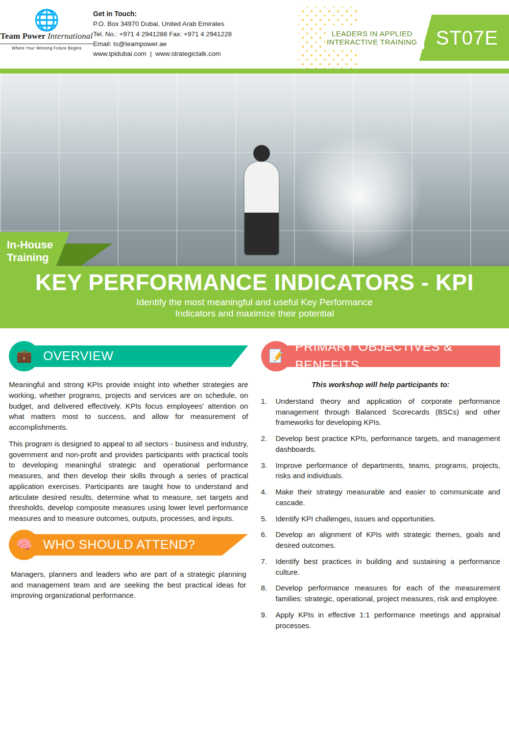🌐
Team Power International
Where Your Winning Future Begins
Get in Touch:
P.O. Box 34970 Dubai, United Arab Emirates
Tel. No.: +971 4 2941288 Fax: +971 4 2941228
Email: ts@teampower.ae
www.tpidubai.com | www.strategictalk.com
LEADERS IN APPLIED
INTERACTIVE TRAINING
ST07E
In-House
Training
KEY PERFORMANCE INDICATORS - KPI
Identify the most meaningful and useful Key Performance
Indicators and maximize their potential
💼
OVERVIEW
Meaningful and strong KPIs provide insight into whether strategies are working, whether programs, projects and services are on schedule, on budget, and delivered effectively. KPIs focus employees' attention on what matters most to success, and allow for measurement of accomplishments.
This program is designed to appeal to all sectors - business and industry, government and non-profit and provides participants with practical tools to developing meaningful strategic and operational performance measures, and then develop their skills through a series of practical application exercises. Participants are taught how to understand and articulate desired results, determine what to measure, set targets and thresholds, develop composite measures using lower level performance measures and to measure outcomes, outputs, processes, and inputs.
🧠
WHO SHOULD ATTEND?
Managers, planners and leaders who are part of a strategic planning and management team and are seeking the best practical ideas for improving organizational performance.
📝
PRIMARY OBJECTIVES & BENEFITS
This workshop will help participants to:
Understand theory and application of corporate performance management through Balanced Scorecards (BSCs) and other frameworks for developing KPIs.
Develop best practice KPIs, performance targets, and management dashboards.
Improve performance of departments, teams, programs, projects, risks and individuals.
Make their strategy measurable and easier to communicate and cascade.
Identify KPI challenges, issues and opportunities.
Develop an alignment of KPIs with strategic themes, goals and desired outcomes.
Identify best practices in building and sustaining a performance culture.
Develop performance measures for each of the measurement families: strategic, operational, project measures, risk and employee.
Apply KPIs in effective 1:1 performance meetings and appraisal processes.